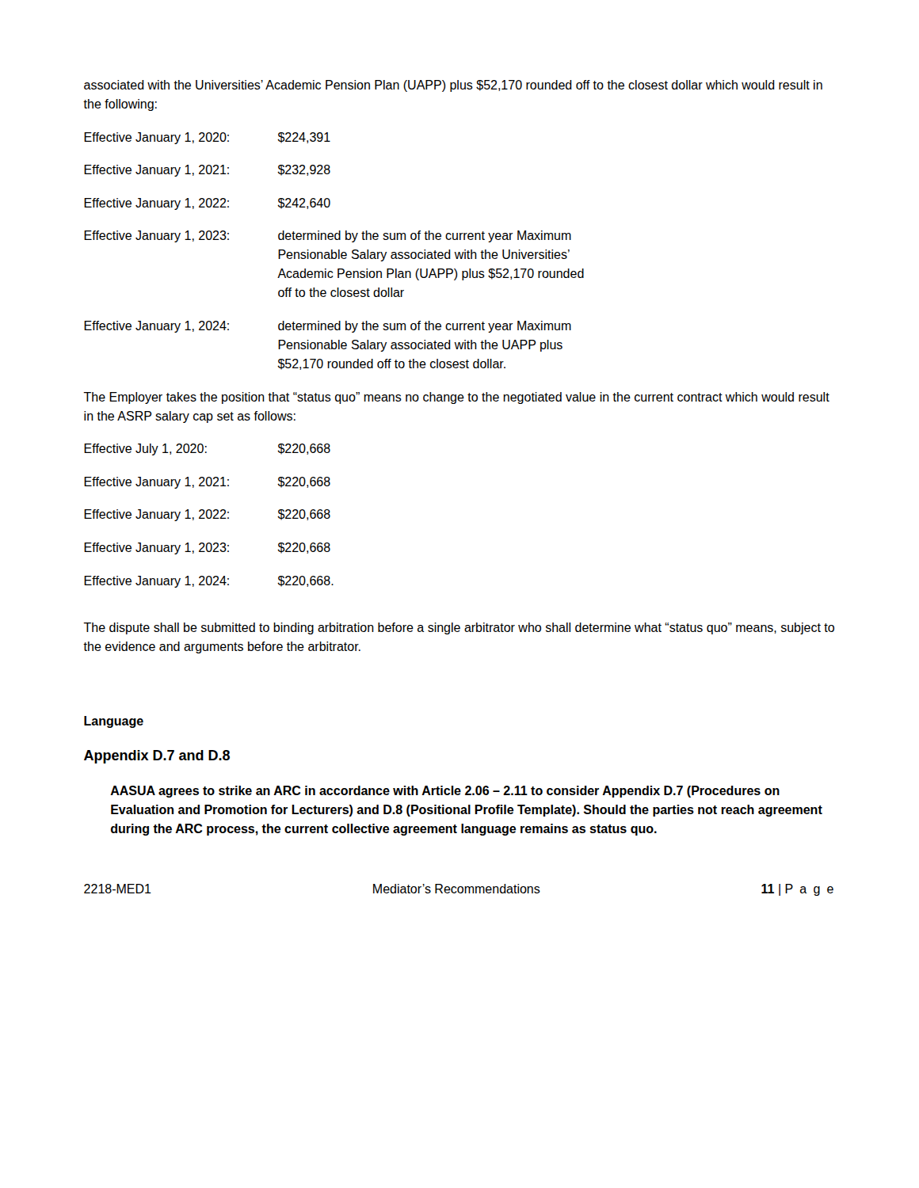associated with the Universities’ Academic Pension Plan (UAPP) plus $52,170 rounded off to the closest dollar which would result in the following:
Effective January 1, 2020:
$224,391
Effective January 1, 2021:
$232,928
Effective January 1, 2022:
$242,640
Effective January 1, 2023:
determined by the sum of the current year Maximum Pensionable Salary associated with the Universities’ Academic Pension Plan (UAPP) plus $52,170 rounded off to the closest dollar
Effective January 1, 2024:
determined by the sum of the current year Maximum Pensionable Salary associated with the UAPP plus $52,170 rounded off to the closest dollar.
The Employer takes the position that “status quo” means no change to the negotiated value in the current contract which would result in the ASRP salary cap set as follows:
Effective July 1, 2020:
$220,668
Effective January 1, 2021:
$220,668
Effective January 1, 2022:
$220,668
Effective January 1, 2023:
$220,668
Effective January 1, 2024:
$220,668.
The dispute shall be submitted to binding arbitration before a single arbitrator who shall determine what “status quo” means, subject to the evidence and arguments before the arbitrator.
Language
Appendix D.7 and D.8
AASUA agrees to strike an ARC in accordance with Article 2.06 – 2.11 to consider Appendix D.7 (Procedures on Evaluation and Promotion for Lecturers) and D.8 (Positional Profile Template). Should the parties not reach agreement during the ARC process, the current collective agreement language remains as status quo.
2218-MED1
Mediator’s Recommendations
11 | P a g e